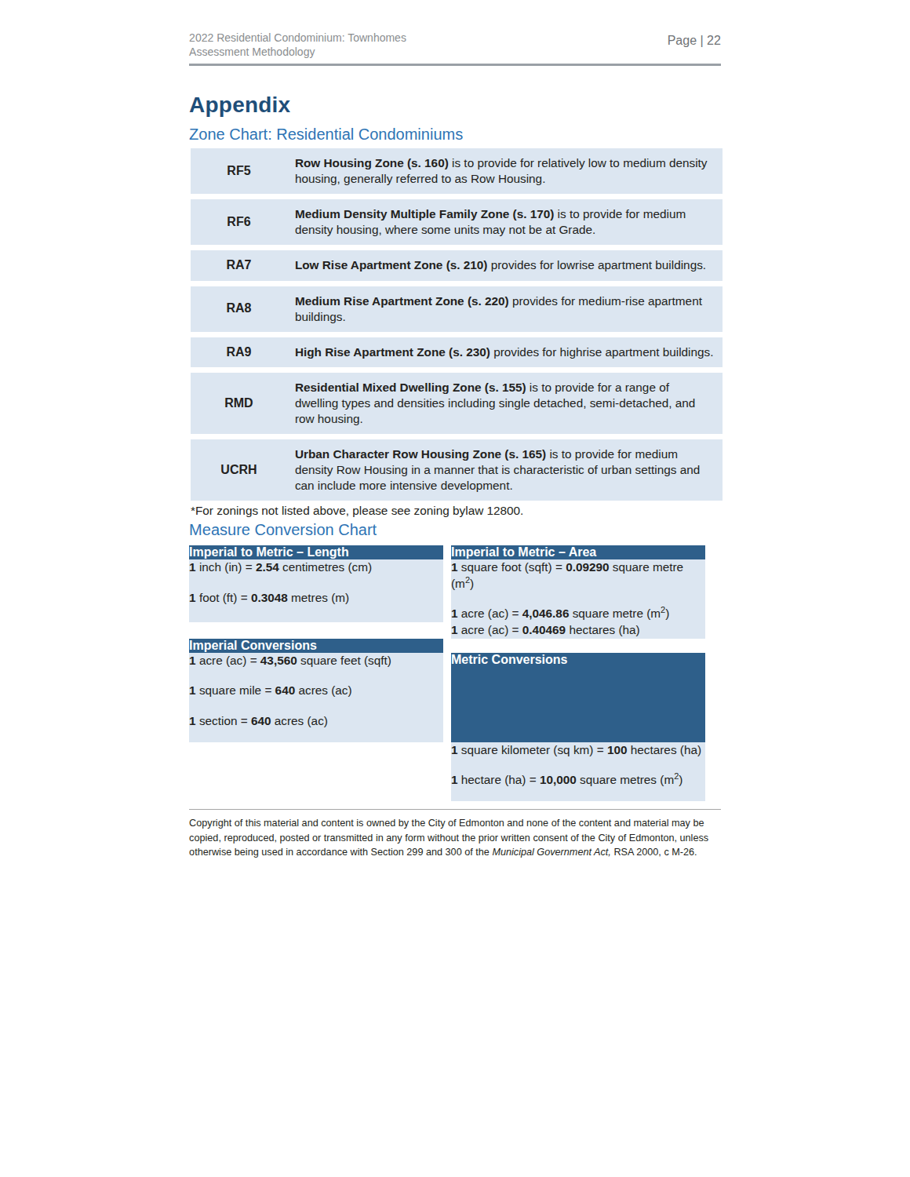2022 Residential Condominium: Townhomes
Assessment Methodology
Page | 22
Appendix
Zone Chart: Residential Condominiums
| RF5 | Row Housing Zone (s. 160) is to provide for relatively low to medium density housing, generally referred to as Row Housing. |
| RF6 | Medium Density Multiple Family Zone (s. 170) is to provide for medium density housing, where some units may not be at Grade. |
| RA7 | Low Rise Apartment Zone (s. 210) provides for lowrise apartment buildings. |
| RA8 | Medium Rise Apartment Zone (s. 220) provides for medium-rise apartment buildings. |
| RA9 | High Rise Apartment Zone (s. 230) provides for highrise apartment buildings. |
| RMD | Residential Mixed Dwelling Zone (s. 155) is to provide for a range of dwelling types and densities including single detached, semi-detached, and row housing. |
| UCRH | Urban Character Row Housing Zone (s. 165) is to provide for medium density Row Housing in a manner that is characteristic of urban settings and can include more intensive development. |
*For zonings not listed above, please see zoning bylaw 12800.
Measure Conversion Chart
| Imperial to Metric – Length | Imperial to Metric – Area |
| 1 inch (in) = 2.54 centimetres (cm) 1 foot (ft) = 0.3048 metres (m) | 1 square foot (sqft) = 0.09290 square metre (m 2 ) 1 acre (ac) = 4,046.86 square metre (m 2 ) |
| | 1 acre (ac) = 0.40469 hectares (ha) |
| Imperial Conversions | |
| 1 acre (ac) = 43,560 square feet (sqft) 1 square mile = 640 acres (ac) 1 section = 640 acres (ac) | Metric Conversions |
| | 1 square kilometer (sq km) = 100 hectares (ha) 1 hectare (ha) = 10,000 square metres (m 2 ) |
Copyright of this material and content is owned by the City of Edmonton and none of the content and material may be copied, reproduced, posted or transmitted in any form without the prior written consent of the City of Edmonton, unless otherwise being used in accordance with Section 299 and 300 of the Municipal Government Act, RSA 2000, c M-26.